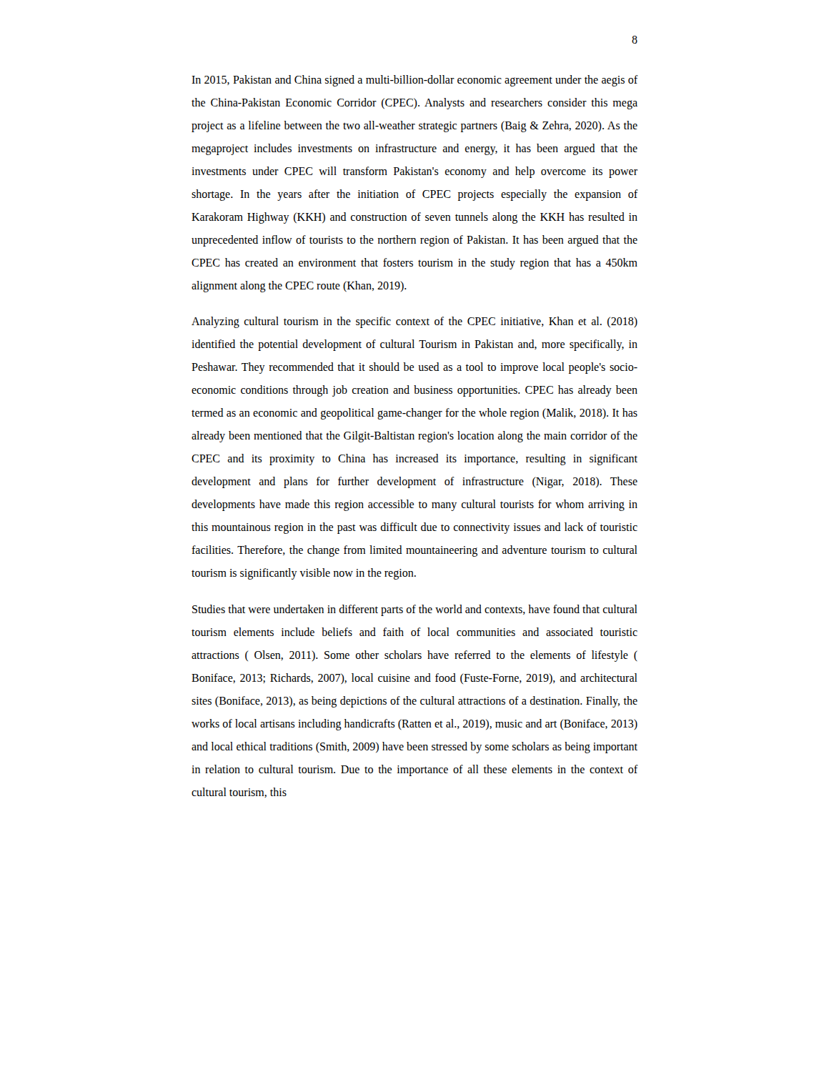8
In 2015, Pakistan and China signed a multi-billion-dollar economic agreement under the aegis of the China-Pakistan Economic Corridor (CPEC). Analysts and researchers consider this mega project as a lifeline between the two all-weather strategic partners (Baig & Zehra, 2020). As the megaproject includes investments on infrastructure and energy, it has been argued that the investments under CPEC will transform Pakistan's economy and help overcome its power shortage. In the years after the initiation of CPEC projects especially the expansion of Karakoram Highway (KKH) and construction of seven tunnels along the KKH has resulted in unprecedented inflow of tourists to the northern region of Pakistan. It has been argued that the CPEC has created an environment that fosters tourism in the study region that has a 450km alignment along the CPEC route (Khan, 2019).
Analyzing cultural tourism in the specific context of the CPEC initiative, Khan et al. (2018) identified the potential development of cultural Tourism in Pakistan and, more specifically, in Peshawar. They recommended that it should be used as a tool to improve local people's socio-economic conditions through job creation and business opportunities. CPEC has already been termed as an economic and geopolitical game-changer for the whole region (Malik, 2018). It has already been mentioned that the Gilgit-Baltistan region's location along the main corridor of the CPEC and its proximity to China has increased its importance, resulting in significant development and plans for further development of infrastructure (Nigar, 2018). These developments have made this region accessible to many cultural tourists for whom arriving in this mountainous region in the past was difficult due to connectivity issues and lack of touristic facilities. Therefore, the change from limited mountaineering and adventure tourism to cultural tourism is significantly visible now in the region.
Studies that were undertaken in different parts of the world and contexts, have found that cultural tourism elements include beliefs and faith of local communities and associated touristic attractions ( Olsen, 2011). Some other scholars have referred to the elements of lifestyle ( Boniface, 2013; Richards, 2007), local cuisine and food (Fuste-Forne, 2019), and architectural sites (Boniface, 2013), as being depictions of the cultural attractions of a destination. Finally, the works of local artisans including handicrafts (Ratten et al., 2019), music and art (Boniface, 2013) and local ethical traditions (Smith, 2009) have been stressed by some scholars as being important in relation to cultural tourism. Due to the importance of all these elements in the context of cultural tourism, this